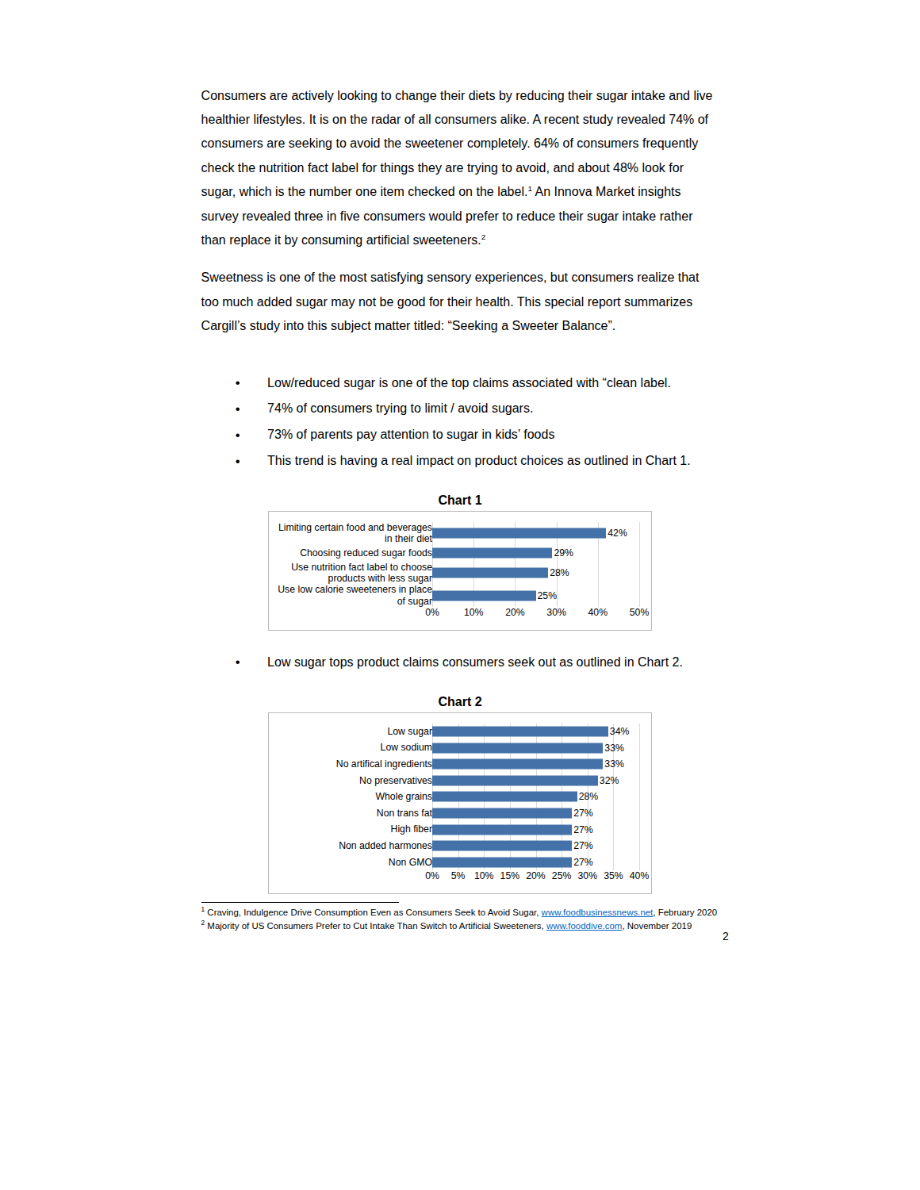Consumers are actively looking to change their diets by reducing their sugar intake and live healthier lifestyles. It is on the radar of all consumers alike. A recent study revealed 74% of consumers are seeking to avoid the sweetener completely. 64% of consumers frequently check the nutrition fact label for things they are trying to avoid, and about 48% look for sugar, which is the number one item checked on the label.1 An Innova Market insights survey revealed three in five consumers would prefer to reduce their sugar intake rather than replace it by consuming artificial sweeteners.2
Sweetness is one of the most satisfying sensory experiences, but consumers realize that too much added sugar may not be good for their health. This special report summarizes Cargill’s study into this subject matter titled: “Seeking a Sweeter Balance”.
Low/reduced sugar is one of the top claims associated with “clean label.
74% of consumers trying to limit / avoid sugars.
73% of parents pay attention to sugar in kids’ foods
This trend is having a real impact on product choices as outlined in Chart 1.
Chart 1
| Limiting certain food and beverages in their diet | 42% |
| Choosing reduced sugar foods | 29% |
| Use nutrition fact label to choose products with less sugar | 28% |
| Use low calorie sweeteners in place of sugar | 25% |
| | 0% 10% 20% 30% 40% 50% |
Low sugar tops product claims consumers seek out as outlined in Chart 2.
Chart 2
| Low sugar | 34% |
| Low sodium | 33% |
| No artifical ingredients | 33% |
| No preservatives | 32% |
| Whole grains | 28% |
| Non trans fat | 27% |
| High fiber | 27% |
| Non added harmones | 27% |
| Non GMO | 27% |
| | 0% 5% 10% 15% 20% 25% 30% 35% 40% |
1 Craving, Indulgence Drive Consumption Even as Consumers Seek to Avoid Sugar, www.foodbusinessnews.net, February 2020
2 Majority of US Consumers Prefer to Cut Intake Than Switch to Artificial Sweeteners, www.fooddive.com, November 2019
2